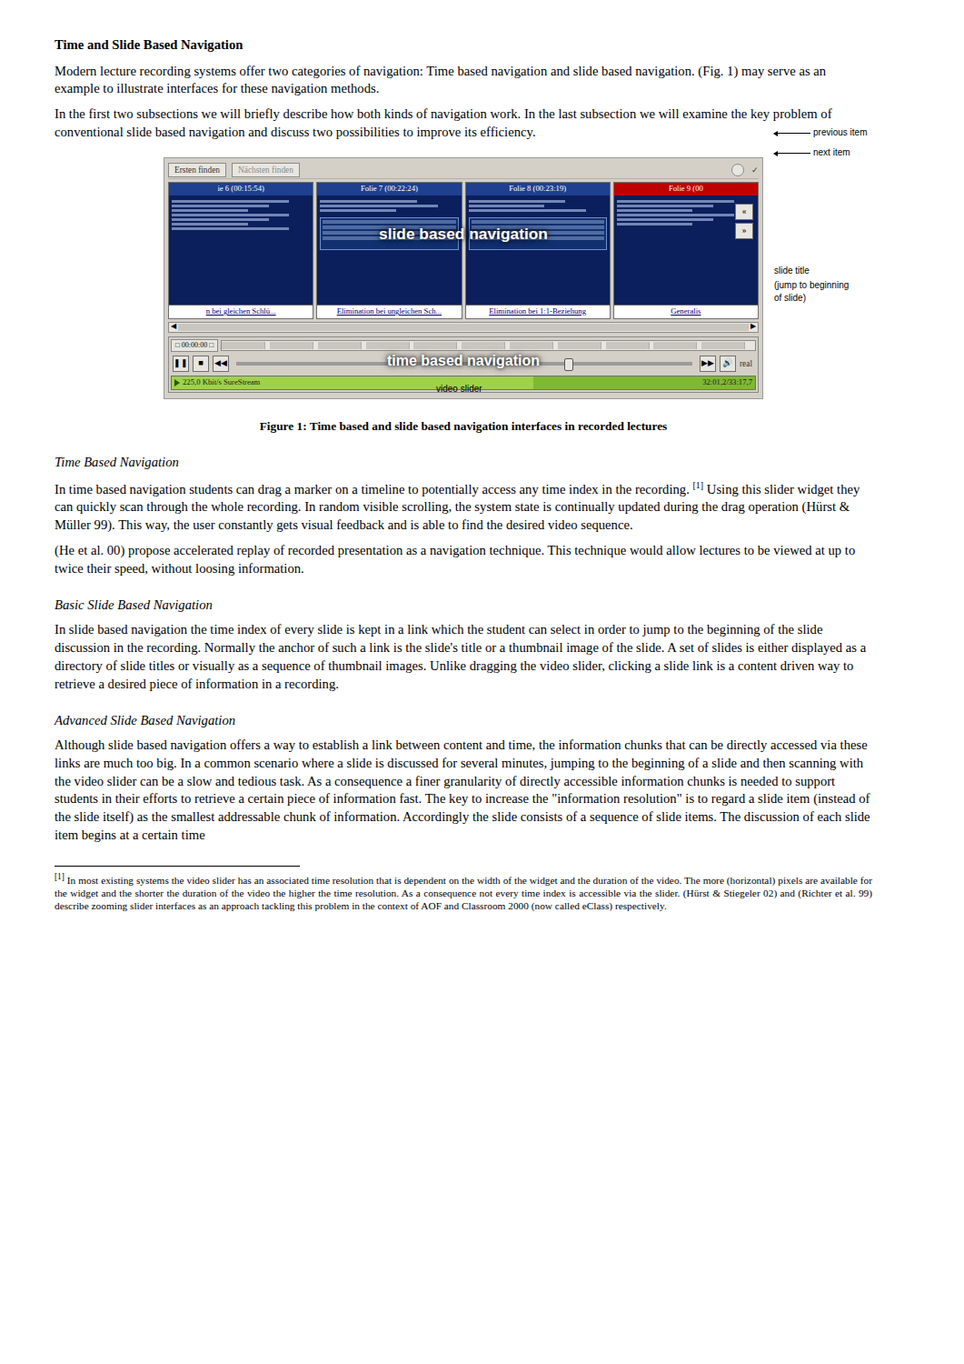Time and Slide Based Navigation
Modern lecture recording systems offer two categories of navigation: Time based navigation and slide based navigation. (Fig. 1) may serve as an example to illustrate interfaces for these navigation methods.
In the first two subsections we will briefly describe how both kinds of navigation work. In the last subsection we will examine the key problem of conventional slide based navigation and discuss two possibilities to improve its efficiency.
Ersten finden Nächsten finden ✓
ie 6 (00:15:54)
n bei gleichen Schlü...
Folie 7 (00:22:24)
Elimination bei ungleichen Sch...
Folie 8 (00:23:19)
Elimination bei 1:1-Beziehung
Folie 9 (00
Generalis
«
»
slide based navigation
◀ ▶
□ 00:00:00 □
❚❚ ■ ◀◀ ▶▶ 🔊 real
225,0 Kbit/s SureStream 32:01,2/33:17,7
time based navigation
previous item
next item
slide title
(jump to beginning
of slide)
video slider
Figure 1: Time based and slide based navigation interfaces in recorded lectures
Time Based Navigation
In time based navigation students can drag a marker on a timeline to potentially access any time index in the recording. [1] Using this slider widget they can quickly scan through the whole recording. In random visible scrolling, the system state is continually updated during the drag operation (Hürst & Müller 99). This way, the user constantly gets visual feedback and is able to find the desired video sequence.
(He et al. 00) propose accelerated replay of recorded presentation as a navigation technique. This technique would allow lectures to be viewed at up to twice their speed, without loosing information.
Basic Slide Based Navigation
In slide based navigation the time index of every slide is kept in a link which the student can select in order to jump to the beginning of the slide discussion in the recording. Normally the anchor of such a link is the slide's title or a thumbnail image of the slide. A set of slides is either displayed as a directory of slide titles or visually as a sequence of thumbnail images. Unlike dragging the video slider, clicking a slide link is a content driven way to retrieve a desired piece of information in a recording.
Advanced Slide Based Navigation
Although slide based navigation offers a way to establish a link between content and time, the information chunks that can be directly accessed via these links are much too big. In a common scenario where a slide is discussed for several minutes, jumping to the beginning of a slide and then scanning with the video slider can be a slow and tedious task. As a consequence a finer granularity of directly accessible information chunks is needed to support students in their efforts to retrieve a certain piece of information fast. The key to increase the "information resolution" is to regard a slide item (instead of the slide itself) as the smallest addressable chunk of information. Accordingly the slide consists of a sequence of slide items. The discussion of each slide item begins at a certain time
[1] In most existing systems the video slider has an associated time resolution that is dependent on the width of the widget and the duration of the video. The more (horizontal) pixels are available for the widget and the shorter the duration of the video the higher the time resolution. As a consequence not every time index is accessible via the slider. (Hürst & Stiegeler 02) and (Richter et al. 99) describe zooming slider interfaces as an approach tackling this problem in the context of AOF and Classroom 2000 (now called eClass) respectively.